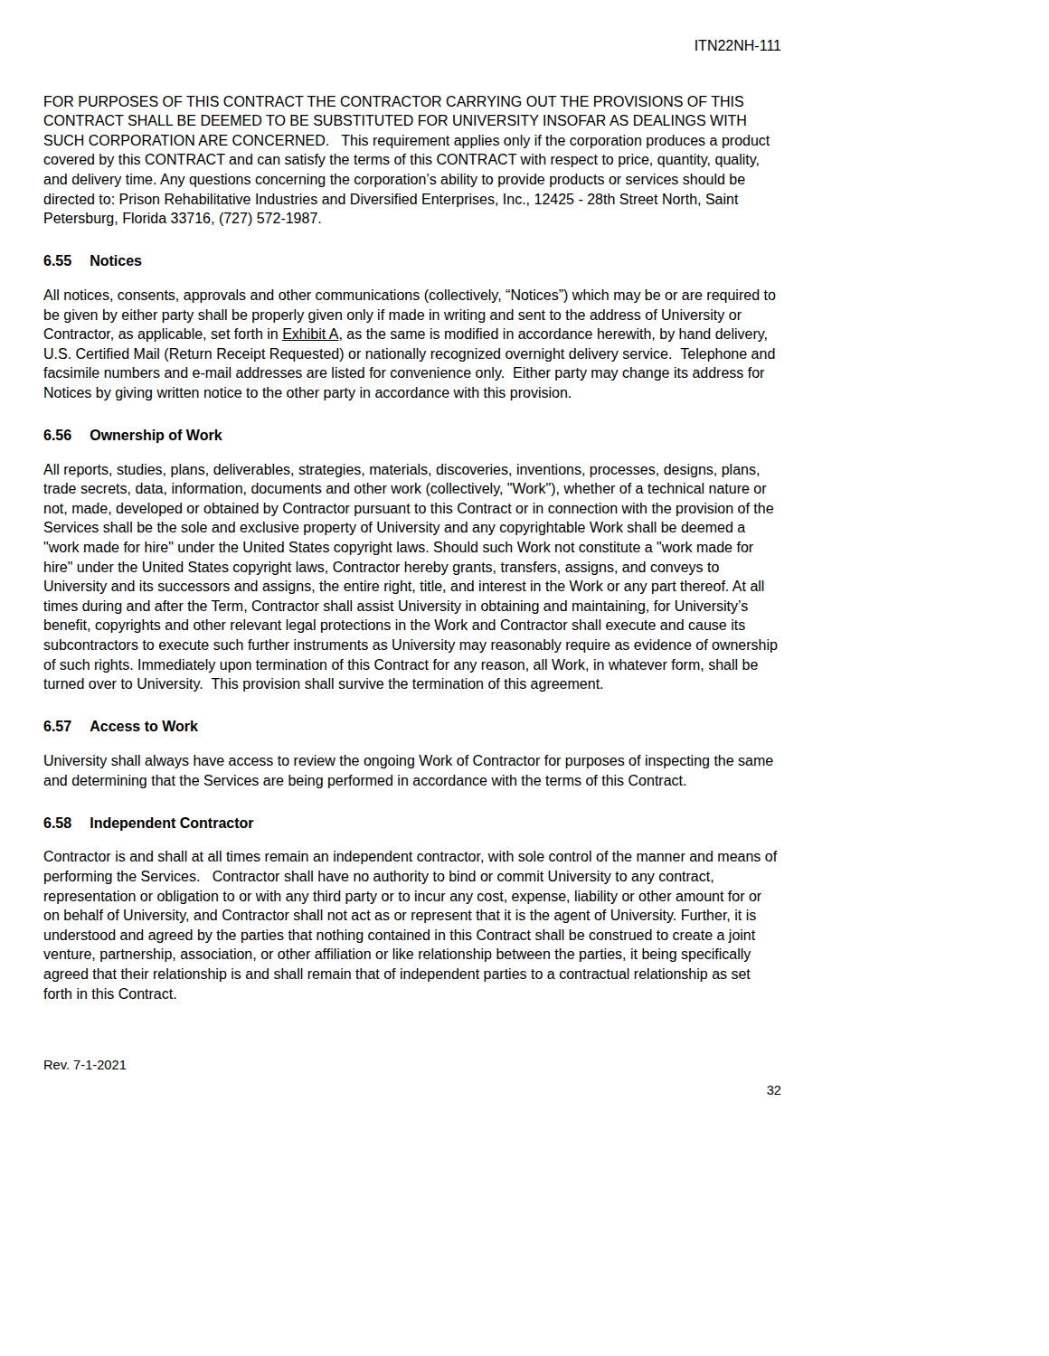ITN22NH-111
FOR PURPOSES OF THIS CONTRACT THE CONTRACTOR CARRYING OUT THE PROVISIONS OF THIS CONTRACT SHALL BE DEEMED TO BE SUBSTITUTED FOR UNIVERSITY INSOFAR AS DEALINGS WITH SUCH CORPORATION ARE CONCERNED. This requirement applies only if the corporation produces a product covered by this CONTRACT and can satisfy the terms of this CONTRACT with respect to price, quantity, quality, and delivery time. Any questions concerning the corporation’s ability to provide products or services should be directed to: Prison Rehabilitative Industries and Diversified Enterprises, Inc., 12425 - 28th Street North, Saint Petersburg, Florida 33716, (727) 572-1987.
6.55 Notices
All notices, consents, approvals and other communications (collectively, “Notices”) which may be or are required to be given by either party shall be properly given only if made in writing and sent to the address of University or Contractor, as applicable, set forth in Exhibit A, as the same is modified in accordance herewith, by hand delivery, U.S. Certified Mail (Return Receipt Requested) or nationally recognized overnight delivery service. Telephone and facsimile numbers and e-mail addresses are listed for convenience only. Either party may change its address for Notices by giving written notice to the other party in accordance with this provision.
6.56 Ownership of Work
All reports, studies, plans, deliverables, strategies, materials, discoveries, inventions, processes, designs, plans, trade secrets, data, information, documents and other work (collectively, "Work"), whether of a technical nature or not, made, developed or obtained by Contractor pursuant to this Contract or in connection with the provision of the Services shall be the sole and exclusive property of University and any copyrightable Work shall be deemed a "work made for hire" under the United States copyright laws. Should such Work not constitute a "work made for hire" under the United States copyright laws, Contractor hereby grants, transfers, assigns, and conveys to University and its successors and assigns, the entire right, title, and interest in the Work or any part thereof. At all times during and after the Term, Contractor shall assist University in obtaining and maintaining, for University’s benefit, copyrights and other relevant legal protections in the Work and Contractor shall execute and cause its subcontractors to execute such further instruments as University may reasonably require as evidence of ownership of such rights. Immediately upon termination of this Contract for any reason, all Work, in whatever form, shall be turned over to University. This provision shall survive the termination of this agreement.
6.57 Access to Work
University shall always have access to review the ongoing Work of Contractor for purposes of inspecting the same and determining that the Services are being performed in accordance with the terms of this Contract.
6.58 Independent Contractor
Contractor is and shall at all times remain an independent contractor, with sole control of the manner and means of performing the Services. Contractor shall have no authority to bind or commit University to any contract, representation or obligation to or with any third party or to incur any cost, expense, liability or other amount for or on behalf of University, and Contractor shall not act as or represent that it is the agent of University. Further, it is understood and agreed by the parties that nothing contained in this Contract shall be construed to create a joint venture, partnership, association, or other affiliation or like relationship between the parties, it being specifically agreed that their relationship is and shall remain that of independent parties to a contractual relationship as set forth in this Contract.
Rev. 7-1-2021 32